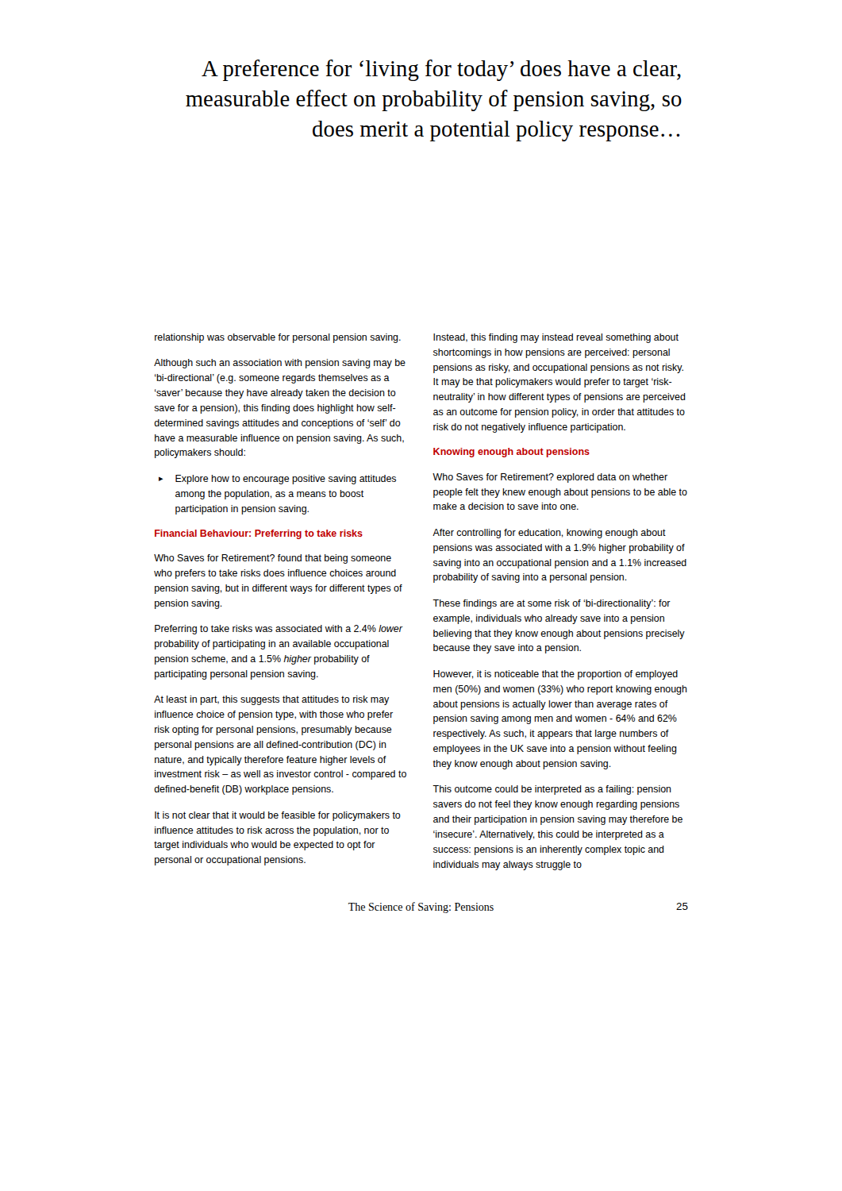A preference for ‘living for today’ does have a clear, measurable effect on probability of pension saving, so does merit a potential policy response…
relationship was observable for personal pension saving.
Although such an association with pension saving may be ‘bi-directional’ (e.g. someone regards themselves as a ‘saver’ because they have already taken the decision to save for a pension), this finding does highlight how self-determined savings attitudes and conceptions of ‘self’ do have a measurable influence on pension saving. As such, policymakers should:
Explore how to encourage positive saving attitudes among the population, as a means to boost participation in pension saving.
Financial Behaviour: Preferring to take risks
Who Saves for Retirement? found that being someone who prefers to take risks does influence choices around pension saving, but in different ways for different types of pension saving.
Preferring to take risks was associated with a 2.4% lower probability of participating in an available occupational pension scheme, and a 1.5% higher probability of participating personal pension saving.
At least in part, this suggests that attitudes to risk may influence choice of pension type, with those who prefer risk opting for personal pensions, presumably because personal pensions are all defined-contribution (DC) in nature, and typically therefore feature higher levels of investment risk – as well as investor control - compared to defined-benefit (DB) workplace pensions.
It is not clear that it would be feasible for policymakers to influence attitudes to risk across the population, nor to target individuals who would be expected to opt for personal or occupational pensions.
Instead, this finding may instead reveal something about shortcomings in how pensions are perceived: personal pensions as risky, and occupational pensions as not risky. It may be that policymakers would prefer to target ‘risk-neutrality’ in how different types of pensions are perceived as an outcome for pension policy, in order that attitudes to risk do not negatively influence participation.
Knowing enough about pensions
Who Saves for Retirement? explored data on whether people felt they knew enough about pensions to be able to make a decision to save into one.
After controlling for education, knowing enough about pensions was associated with a 1.9% higher probability of saving into an occupational pension and a 1.1% increased probability of saving into a personal pension.
These findings are at some risk of ‘bi-directionality’: for example, individuals who already save into a pension believing that they know enough about pensions precisely because they save into a pension.
However, it is noticeable that the proportion of employed men (50%) and women (33%) who report knowing enough about pensions is actually lower than average rates of pension saving among men and women - 64% and 62% respectively. As such, it appears that large numbers of employees in the UK save into a pension without feeling they know enough about pension saving.
This outcome could be interpreted as a failing: pension savers do not feel they know enough regarding pensions and their participation in pension saving may therefore be ‘insecure’. Alternatively, this could be interpreted as a success: pensions is an inherently complex topic and individuals may always struggle to
The Science of Saving: Pensions
25